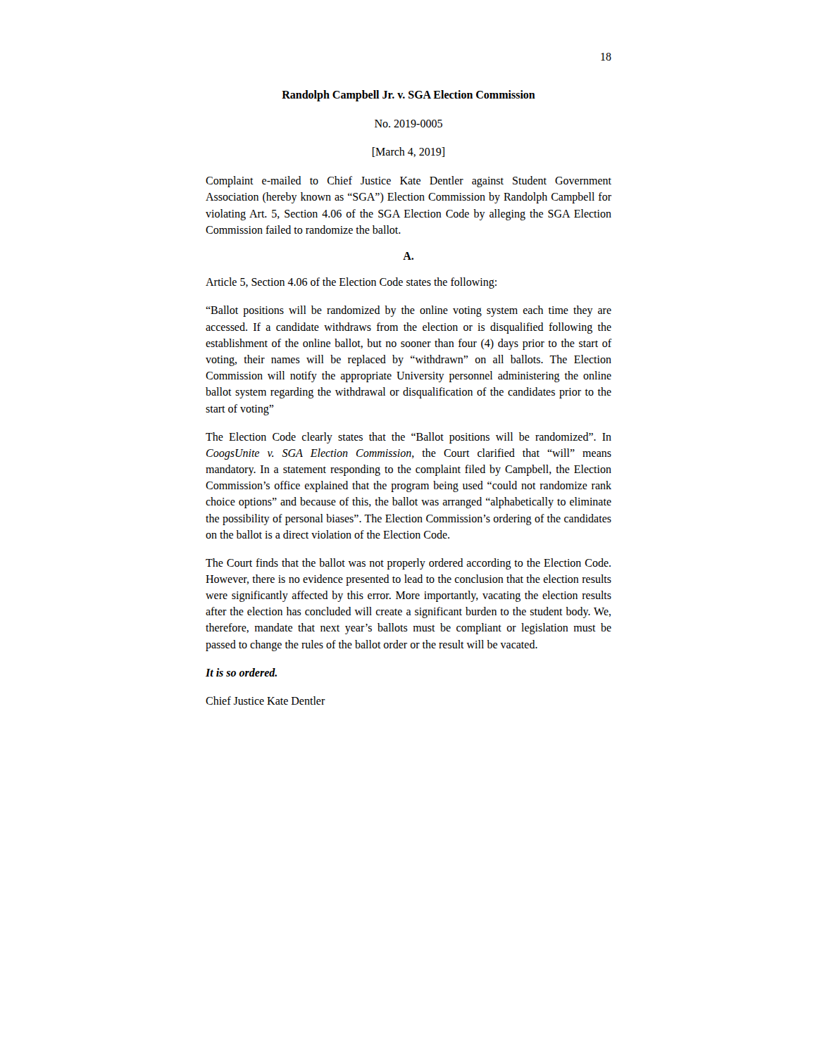18
Randolph Campbell Jr. v. SGA Election Commission
No. 2019-0005
[March 4, 2019]
Complaint e-mailed to Chief Justice Kate Dentler against Student Government Association (hereby known as “SGA”) Election Commission by Randolph Campbell for violating Art. 5, Section 4.06 of the SGA Election Code by alleging the SGA Election Commission failed to randomize the ballot.
A.
Article 5, Section 4.06 of the Election Code states the following:
“Ballot positions will be randomized by the online voting system each time they are accessed. If a candidate withdraws from the election or is disqualified following the establishment of the online ballot, but no sooner than four (4) days prior to the start of voting, their names will be replaced by “withdrawn” on all ballots. The Election Commission will notify the appropriate University personnel administering the online ballot system regarding the withdrawal or disqualification of the candidates prior to the start of voting”
The Election Code clearly states that the “Ballot positions will be randomized”. In CoogsUnite v. SGA Election Commission, the Court clarified that “will” means mandatory. In a statement responding to the complaint filed by Campbell, the Election Commission’s office explained that the program being used “could not randomize rank choice options” and because of this, the ballot was arranged “alphabetically to eliminate the possibility of personal biases”. The Election Commission’s ordering of the candidates on the ballot is a direct violation of the Election Code.
The Court finds that the ballot was not properly ordered according to the Election Code. However, there is no evidence presented to lead to the conclusion that the election results were significantly affected by this error. More importantly, vacating the election results after the election has concluded will create a significant burden to the student body. We, therefore, mandate that next year’s ballots must be compliant or legislation must be passed to change the rules of the ballot order or the result will be vacated.
It is so ordered.
Chief Justice Kate Dentler